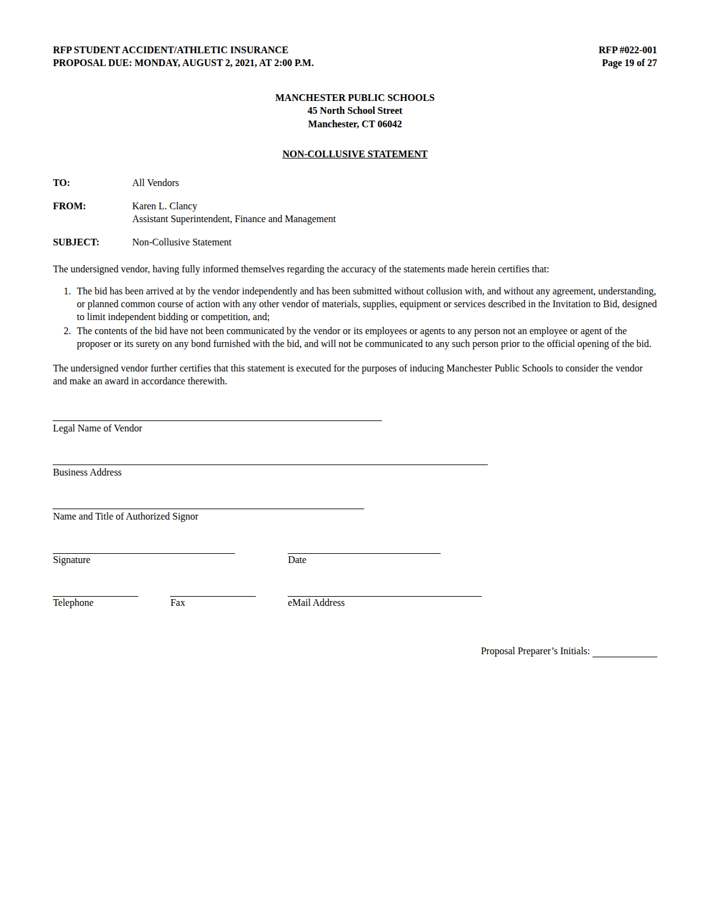RFP STUDENT ACCIDENT/ATHLETIC INSURANCE
PROPOSAL DUE: MONDAY, AUGUST 2, 2021, AT 2:00 P.M.
RFP #022-001
Page 19 of 27
MANCHESTER PUBLIC SCHOOLS
45 North School Street
Manchester, CT 06042
NON-COLLUSIVE STATEMENT
| TO: | All Vendors |
| FROM: | Karen L. Clancy Assistant Superintendent, Finance and Management |
| SUBJECT: | Non-Collusive Statement |
The undersigned vendor, having fully informed themselves regarding the accuracy of the statements made herein certifies that:
The bid has been arrived at by the vendor independently and has been submitted without collusion with, and without any agreement, understanding, or planned common course of action with any other vendor of materials, supplies, equipment or services described in the Invitation to Bid, designed to limit independent bidding or competition, and;
The contents of the bid have not been communicated by the vendor or its employees or agents to any person not an employee or agent of the proposer or its surety on any bond furnished with the bid, and will not be communicated to any such person prior to the official opening of the bid.
The undersigned vendor further certifies that this statement is executed for the purposes of inducing Manchester Public Schools to consider the vendor and make an award in accordance therewith.
Legal Name of Vendor
Business Address
Name and Title of Authorized Signor
Signature
Date
Telephone
Fax
eMail Address
Proposal Preparer’s Initials: